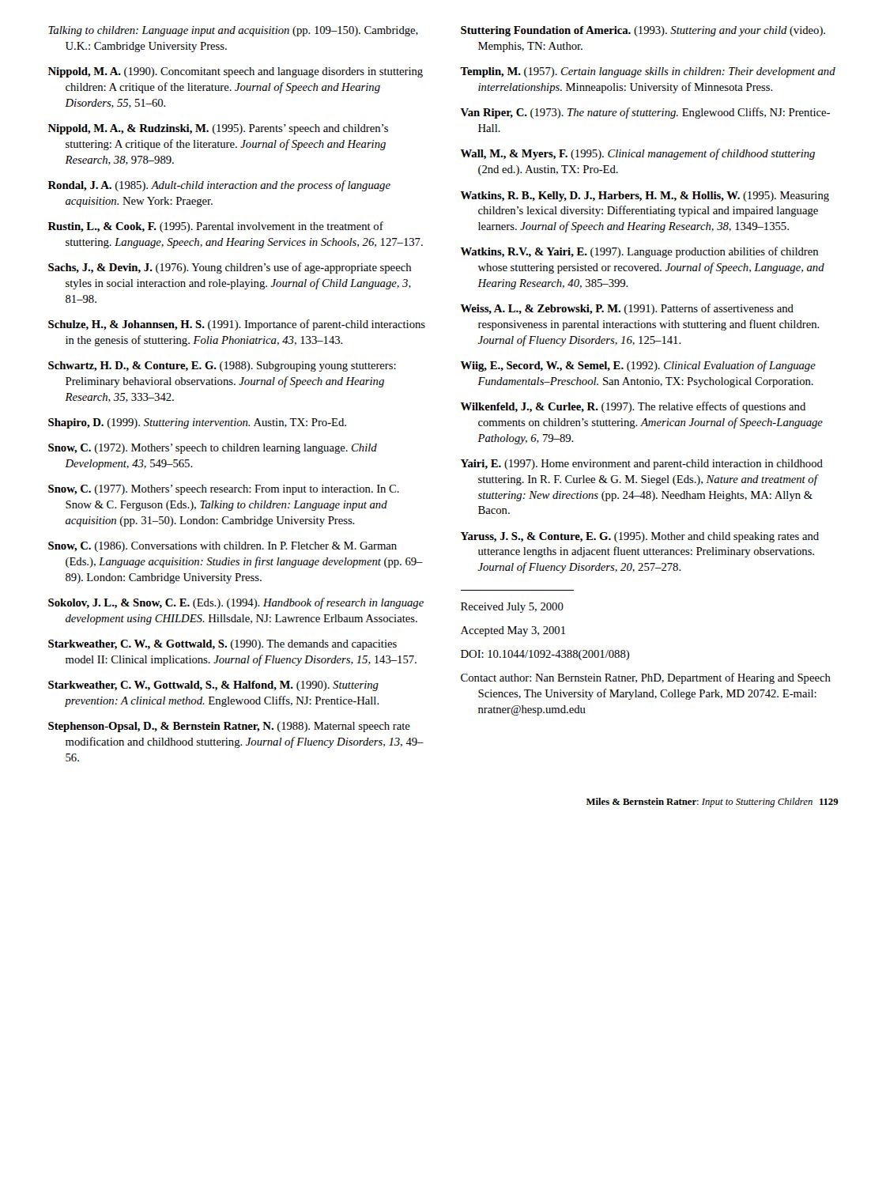Talking to children: Language input and acquisition (pp. 109–150). Cambridge, U.K.: Cambridge University Press.
Nippold, M. A. (1990). Concomitant speech and language disorders in stuttering children: A critique of the literature. Journal of Speech and Hearing Disorders, 55, 51–60.
Nippold, M. A., & Rudzinski, M. (1995). Parents’ speech and children’s stuttering: A critique of the literature. Journal of Speech and Hearing Research, 38, 978–989.
Rondal, J. A. (1985). Adult-child interaction and the process of language acquisition. New York: Praeger.
Rustin, L., & Cook, F. (1995). Parental involvement in the treatment of stuttering. Language, Speech, and Hearing Services in Schools, 26, 127–137.
Sachs, J., & Devin, J. (1976). Young children’s use of age-appropriate speech styles in social interaction and role-playing. Journal of Child Language, 3, 81–98.
Schulze, H., & Johannsen, H. S. (1991). Importance of parent-child interactions in the genesis of stuttering. Folia Phoniatrica, 43, 133–143.
Schwartz, H. D., & Conture, E. G. (1988). Subgrouping young stutterers: Preliminary behavioral observations. Journal of Speech and Hearing Research, 35, 333–342.
Shapiro, D. (1999). Stuttering intervention. Austin, TX: Pro-Ed.
Snow, C. (1972). Mothers’ speech to children learning language. Child Development, 43, 549–565.
Snow, C. (1977). Mothers’ speech research: From input to interaction. In C. Snow & C. Ferguson (Eds.), Talking to children: Language input and acquisition (pp. 31–50). London: Cambridge University Press.
Snow, C. (1986). Conversations with children. In P. Fletcher & M. Garman (Eds.), Language acquisition: Studies in first language development (pp. 69–89). London: Cambridge University Press.
Sokolov, J. L., & Snow, C. E. (Eds.). (1994). Handbook of research in language development using CHILDES. Hillsdale, NJ: Lawrence Erlbaum Associates.
Starkweather, C. W., & Gottwald, S. (1990). The demands and capacities model II: Clinical implications. Journal of Fluency Disorders, 15, 143–157.
Starkweather, C. W., Gottwald, S., & Halfond, M. (1990). Stuttering prevention: A clinical method. Englewood Cliffs, NJ: Prentice-Hall.
Stephenson-Opsal, D., & Bernstein Ratner, N. (1988). Maternal speech rate modification and childhood stuttering. Journal of Fluency Disorders, 13, 49–56.
Stuttering Foundation of America. (1993). Stuttering and your child (video). Memphis, TN: Author.
Templin, M. (1957). Certain language skills in children: Their development and interrelationships. Minneapolis: University of Minnesota Press.
Van Riper, C. (1973). The nature of stuttering. Englewood Cliffs, NJ: Prentice-Hall.
Wall, M., & Myers, F. (1995). Clinical management of childhood stuttering (2nd ed.). Austin, TX: Pro-Ed.
Watkins, R. B., Kelly, D. J., Harbers, H. M., & Hollis, W. (1995). Measuring children’s lexical diversity: Differentiating typical and impaired language learners. Journal of Speech and Hearing Research, 38, 1349–1355.
Watkins, R.V., & Yairi, E. (1997). Language production abilities of children whose stuttering persisted or recovered. Journal of Speech, Language, and Hearing Research, 40, 385–399.
Weiss, A. L., & Zebrowski, P. M. (1991). Patterns of assertiveness and responsiveness in parental interactions with stuttering and fluent children. Journal of Fluency Disorders, 16, 125–141.
Wiig, E., Secord, W., & Semel, E. (1992). Clinical Evaluation of Language Fundamentals–Preschool. San Antonio, TX: Psychological Corporation.
Wilkenfeld, J., & Curlee, R. (1997). The relative effects of questions and comments on children’s stuttering. American Journal of Speech-Language Pathology, 6, 79–89.
Yairi, E. (1997). Home environment and parent-child interaction in childhood stuttering. In R. F. Curlee & G. M. Siegel (Eds.), Nature and treatment of stuttering: New directions (pp. 24–48). Needham Heights, MA: Allyn & Bacon.
Yaruss, J. S., & Conture, E. G. (1995). Mother and child speaking rates and utterance lengths in adjacent fluent utterances: Preliminary observations. Journal of Fluency Disorders, 20, 257–278.
Received July 5, 2000
Accepted May 3, 2001
DOI: 10.1044/1092-4388(2001/088)
Contact author: Nan Bernstein Ratner, PhD, Department of Hearing and Speech Sciences, The University of Maryland, College Park, MD 20742. E-mail: nratner@hesp.umd.edu
Miles & Bernstein Ratner: Input to Stuttering Children 1129